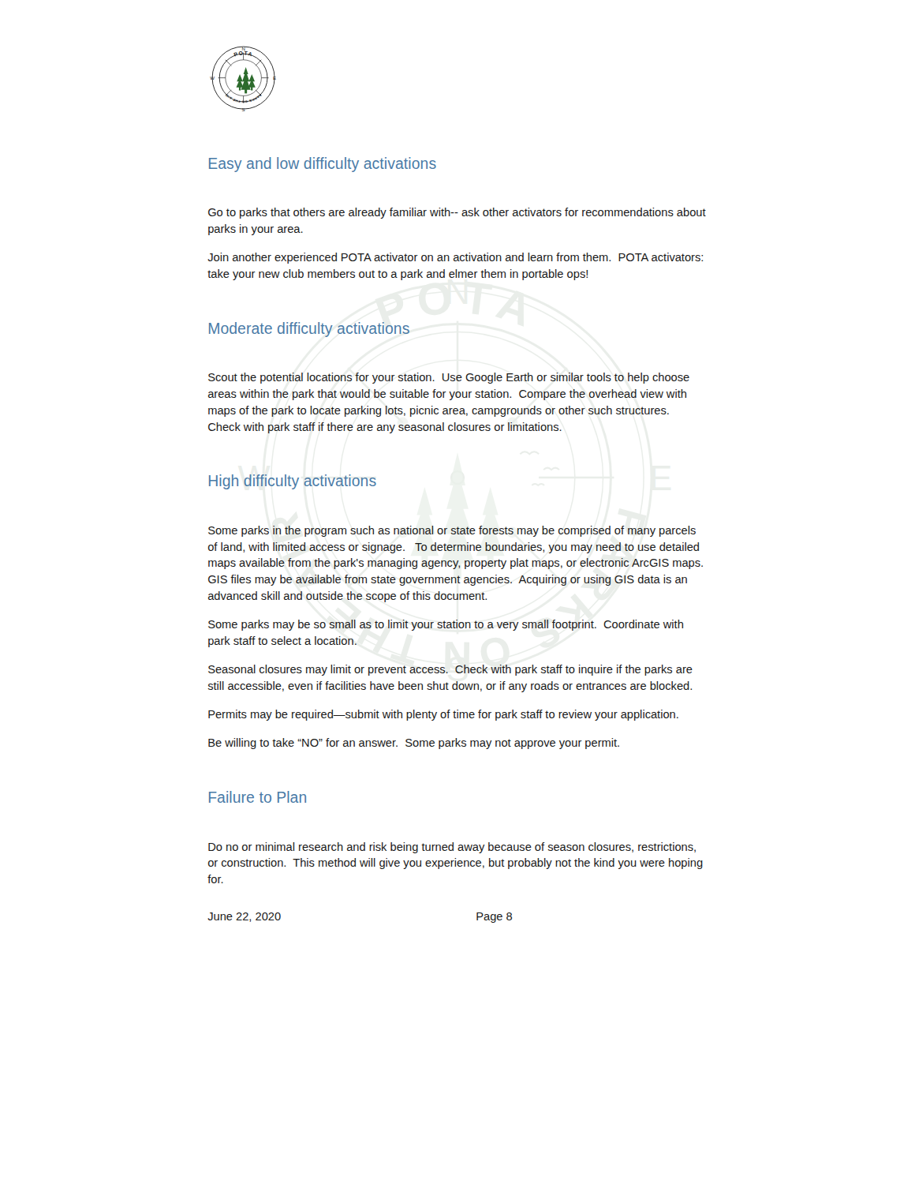N S W E PARKS ON THE AIR POTA
N S W E POTA PARKS ON THE AIR
Easy and low difficulty activations
Go to parks that others are already familiar with-- ask other activators for recommendations about parks in your area.
Join another experienced POTA activator on an activation and learn from them. POTA activators: take your new club members out to a park and elmer them in portable ops!
Moderate difficulty activations
Scout the potential locations for your station. Use Google Earth or similar tools to help choose areas within the park that would be suitable for your station. Compare the overhead view with maps of the park to locate parking lots, picnic area, campgrounds or other such structures. Check with park staff if there are any seasonal closures or limitations.
High difficulty activations
Some parks in the program such as national or state forests may be comprised of many parcels of land, with limited access or signage. To determine boundaries, you may need to use detailed maps available from the park's managing agency, property plat maps, or electronic ArcGIS maps. GIS files may be available from state government agencies. Acquiring or using GIS data is an advanced skill and outside the scope of this document.
Some parks may be so small as to limit your station to a very small footprint. Coordinate with park staff to select a location.
Seasonal closures may limit or prevent access. Check with park staff to inquire if the parks are still accessible, even if facilities have been shut down, or if any roads or entrances are blocked.
Permits may be required—submit with plenty of time for park staff to review your application.
Be willing to take “NO” for an answer. Some parks may not approve your permit.
Failure to Plan
Do no or minimal research and risk being turned away because of season closures, restrictions, or construction. This method will give you experience, but probably not the kind you were hoping for.
June 22, 2020
Page 8